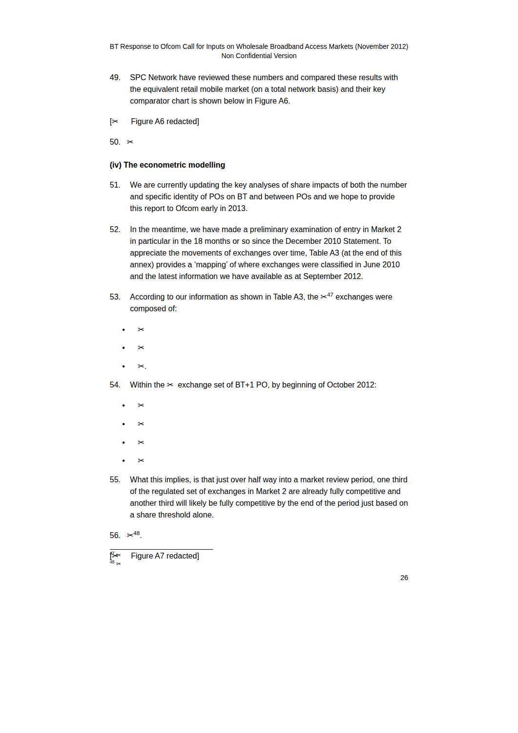BT Response to Ofcom Call for Inputs on Wholesale Broadband Access Markets (November 2012)
Non Confidential Version
49. SPC Network have reviewed these numbers and compared these results with the equivalent retail mobile market (on a total network basis) and their key comparator chart is shown below in Figure A6.
[✂Figure A6 redacted]
50.✂
(iv) The econometric modelling
51. We are currently updating the key analyses of share impacts of both the number and specific identity of POs on BT and between POs and we hope to provide this report to Ofcom early in 2013.
52. In the meantime, we have made a preliminary examination of entry in Market 2 in particular in the 18 months or so since the December 2010 Statement. To appreciate the movements of exchanges over time, Table A3 (at the end of this annex) provides a ‘mapping’ of where exchanges were classified in June 2010 and the latest information we have available as at September 2012.
53. According to our information as shown in Table A3, the ✂47 exchanges were composed of:
✂
✂
✂.
54. Within the ✂ exchange set of BT+1 PO, by beginning of October 2012:
✂
✂
✂
✂
55. What this implies, is that just over half way into a market review period, one third of the regulated set of exchanges in Market 2 are already fully competitive and another third will likely be fully competitive by the end of the period just based on a share threshold alone.
56.✂48.
[✂Figure A7 redacted]
47 ✂
48 ✂
26